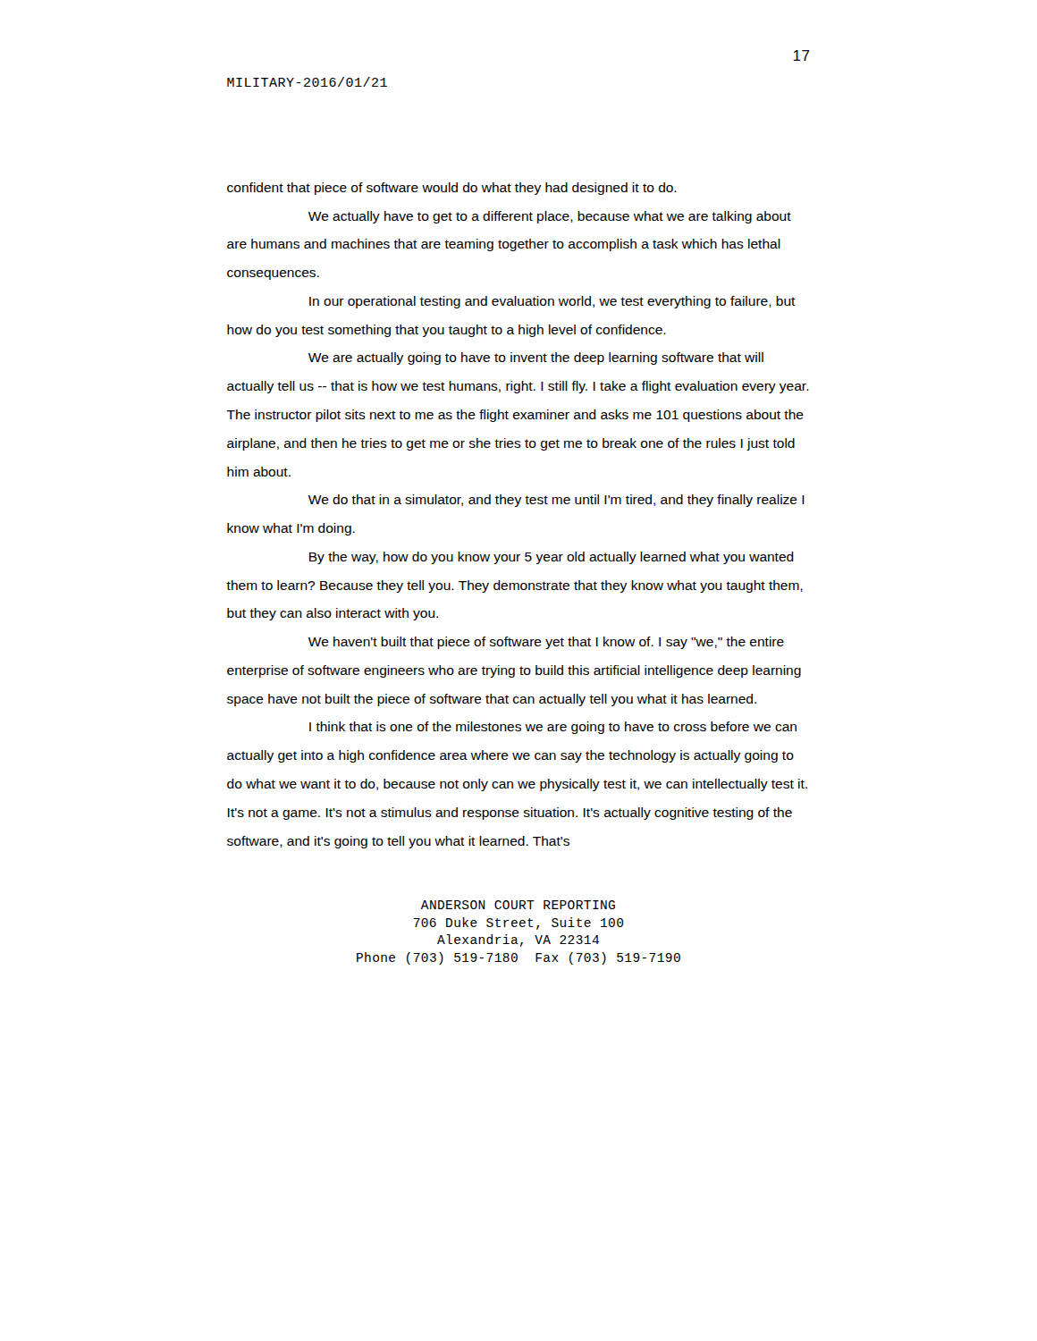17
MILITARY-2016/01/21
confident that piece of software would do what they had designed it to do.
We actually have to get to a different place, because what we are talking about are humans and machines that are teaming together to accomplish a task which has lethal consequences.
In our operational testing and evaluation world, we test everything to failure, but how do you test something that you taught to a high level of confidence.
We are actually going to have to invent the deep learning software that will actually tell us -- that is how we test humans, right. I still fly. I take a flight evaluation every year. The instructor pilot sits next to me as the flight examiner and asks me 101 questions about the airplane, and then he tries to get me or she tries to get me to break one of the rules I just told him about.
We do that in a simulator, and they test me until I'm tired, and they finally realize I know what I'm doing.
By the way, how do you know your 5 year old actually learned what you wanted them to learn? Because they tell you. They demonstrate that they know what you taught them, but they can also interact with you.
We haven't built that piece of software yet that I know of. I say "we," the entire enterprise of software engineers who are trying to build this artificial intelligence deep learning space have not built the piece of software that can actually tell you what it has learned.
I think that is one of the milestones we are going to have to cross before we can actually get into a high confidence area where we can say the technology is actually going to do what we want it to do, because not only can we physically test it, we can intellectually test it. It's not a game. It's not a stimulus and response situation. It's actually cognitive testing of the software, and it's going to tell you what it learned. That's
ANDERSON COURT REPORTING
706 Duke Street, Suite 100
Alexandria, VA 22314
Phone (703) 519-7180 Fax (703) 519-7190